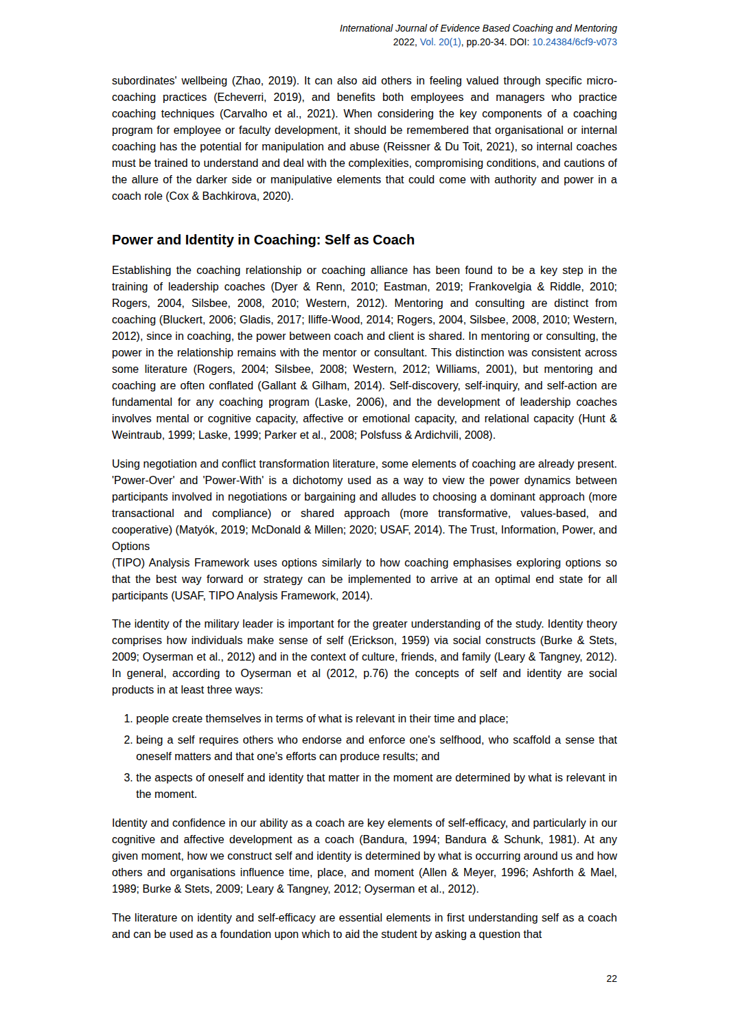International Journal of Evidence Based Coaching and Mentoring
2022, Vol. 20(1), pp.20-34. DOI: 10.24384/6cf9-v073
subordinates' wellbeing (Zhao, 2019). It can also aid others in feeling valued through specific micro-coaching practices (Echeverri, 2019), and benefits both employees and managers who practice coaching techniques (Carvalho et al., 2021). When considering the key components of a coaching program for employee or faculty development, it should be remembered that organisational or internal coaching has the potential for manipulation and abuse (Reissner & Du Toit, 2021), so internal coaches must be trained to understand and deal with the complexities, compromising conditions, and cautions of the allure of the darker side or manipulative elements that could come with authority and power in a coach role (Cox & Bachkirova, 2020).
Power and Identity in Coaching: Self as Coach
Establishing the coaching relationship or coaching alliance has been found to be a key step in the training of leadership coaches (Dyer & Renn, 2010; Eastman, 2019; Frankovelgia & Riddle, 2010; Rogers, 2004, Silsbee, 2008, 2010; Western, 2012). Mentoring and consulting are distinct from coaching (Bluckert, 2006; Gladis, 2017; Iliffe-Wood, 2014; Rogers, 2004, Silsbee, 2008, 2010; Western, 2012), since in coaching, the power between coach and client is shared. In mentoring or consulting, the power in the relationship remains with the mentor or consultant. This distinction was consistent across some literature (Rogers, 2004; Silsbee, 2008; Western, 2012; Williams, 2001), but mentoring and coaching are often conflated (Gallant & Gilham, 2014). Self-discovery, self-inquiry, and self-action are fundamental for any coaching program (Laske, 2006), and the development of leadership coaches involves mental or cognitive capacity, affective or emotional capacity, and relational capacity (Hunt & Weintraub, 1999; Laske, 1999; Parker et al., 2008; Polsfuss & Ardichvili, 2008).
Using negotiation and conflict transformation literature, some elements of coaching are already present. 'Power-Over' and 'Power-With' is a dichotomy used as a way to view the power dynamics between participants involved in negotiations or bargaining and alludes to choosing a dominant approach (more transactional and compliance) or shared approach (more transformative, values-based, and cooperative) (Matyók, 2019; McDonald & Millen; 2020; USAF, 2014). The Trust, Information, Power, and Options
(TIPO) Analysis Framework uses options similarly to how coaching emphasises exploring options so that the best way forward or strategy can be implemented to arrive at an optimal end state for all participants (USAF, TIPO Analysis Framework, 2014).
The identity of the military leader is important for the greater understanding of the study. Identity theory comprises how individuals make sense of self (Erickson, 1959) via social constructs (Burke & Stets, 2009; Oyserman et al., 2012) and in the context of culture, friends, and family (Leary & Tangney, 2012). In general, according to Oyserman et al (2012, p.76) the concepts of self and identity are social products in at least three ways:
people create themselves in terms of what is relevant in their time and place;
being a self requires others who endorse and enforce one's selfhood, who scaffold a sense that oneself matters and that one's efforts can produce results; and
the aspects of oneself and identity that matter in the moment are determined by what is relevant in the moment.
Identity and confidence in our ability as a coach are key elements of self-efficacy, and particularly in our cognitive and affective development as a coach (Bandura, 1994; Bandura & Schunk, 1981). At any given moment, how we construct self and identity is determined by what is occurring around us and how others and organisations influence time, place, and moment (Allen & Meyer, 1996; Ashforth & Mael, 1989; Burke & Stets, 2009; Leary & Tangney, 2012; Oyserman et al., 2012).
The literature on identity and self-efficacy are essential elements in first understanding self as a coach and can be used as a foundation upon which to aid the student by asking a question that
22